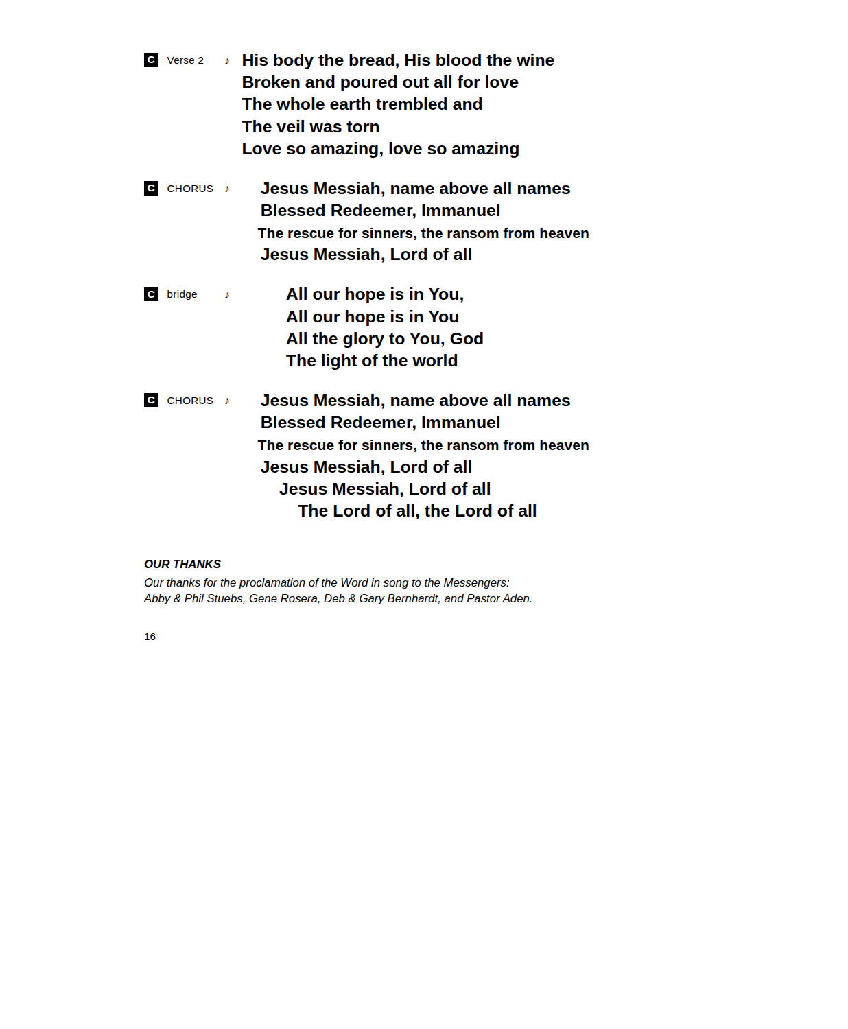C Verse 2 ♪
His body the bread, His blood the wine
Broken and poured out all for love
The whole earth trembled and
The veil was torn
Love so amazing, love so amazing
C CHORUS ♪
Jesus Messiah, name above all names
Blessed Redeemer, Immanuel
The rescue for sinners, the ransom from heaven
Jesus Messiah, Lord of all
C bridge ♪
All our hope is in You,
All our hope is in You
All the glory to You, God
The light of the world
C CHORUS ♪
Jesus Messiah, name above all names
Blessed Redeemer, Immanuel
The rescue for sinners, the ransom from heaven
Jesus Messiah, Lord of all
Jesus Messiah, Lord of all
The Lord of all, the Lord of all
OUR THANKS
Our thanks for the proclamation of the Word in song to the Messengers:
Abby & Phil Stuebs, Gene Rosera, Deb & Gary Bernhardt, and Pastor Aden.
16